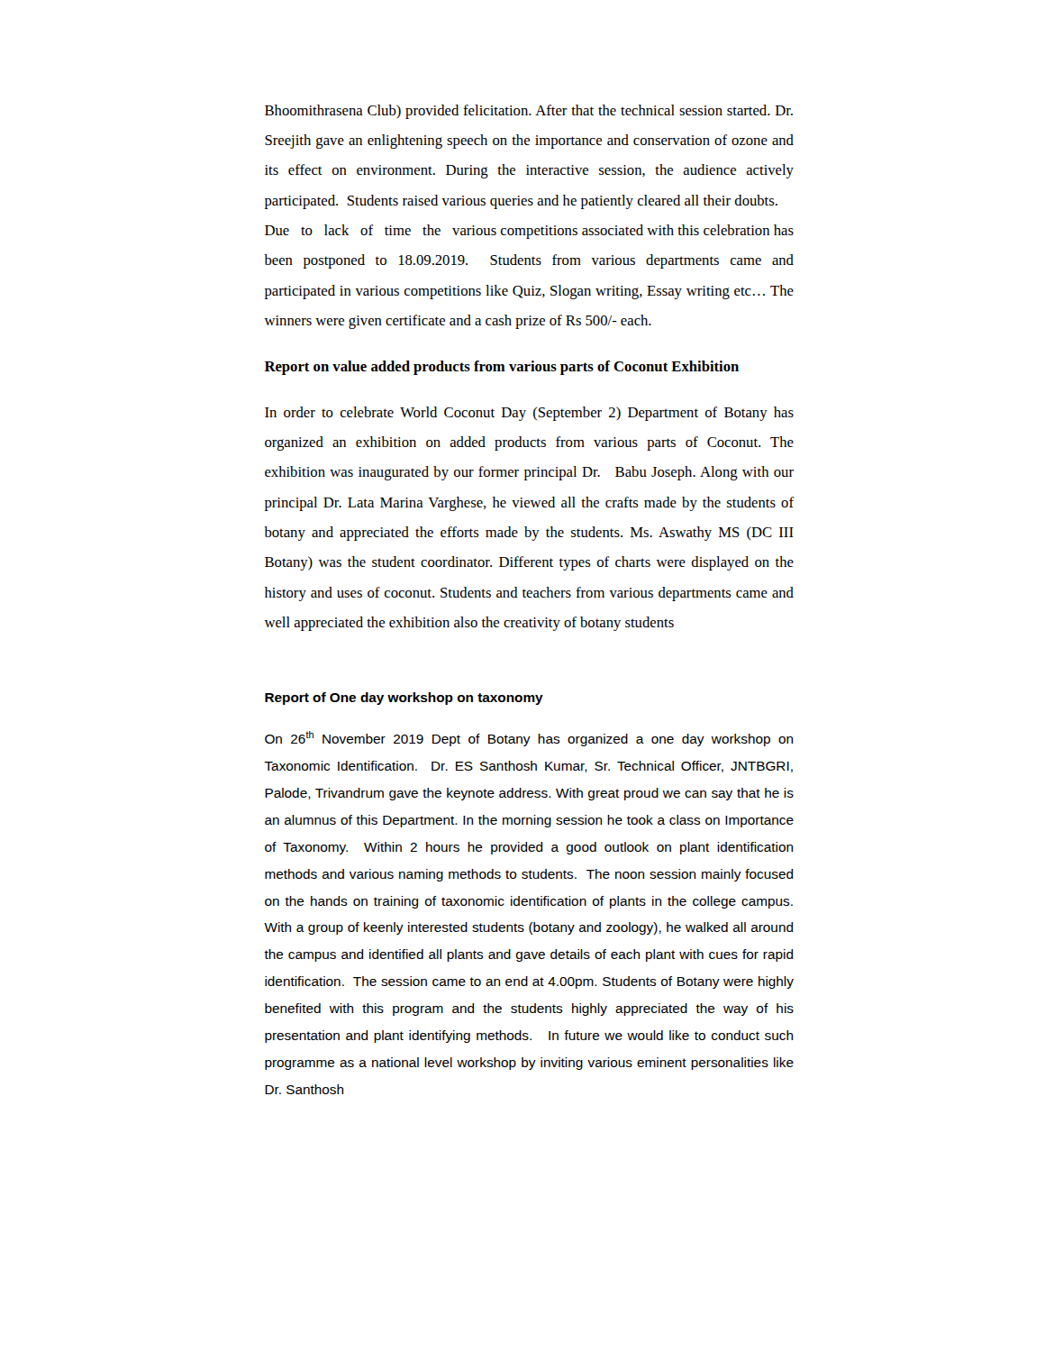Bhoomithrasena Club) provided felicitation. After that the technical session started. Dr. Sreejith gave an enlightening speech on the importance and conservation of ozone and its effect on environment. During the interactive session, the audience actively participated. Students raised various queries and he patiently cleared all their doubts. Due to lack of time the various competitions associated with this celebration has been postponed to 18.09.2019. Students from various departments came and participated in various competitions like Quiz, Slogan writing, Essay writing etc… The winners were given certificate and a cash prize of Rs 500/- each.
Report on value added products from various parts of Coconut Exhibition
In order to celebrate World Coconut Day (September 2) Department of Botany has organized an exhibition on added products from various parts of Coconut. The exhibition was inaugurated by our former principal Dr. Babu Joseph. Along with our principal Dr. Lata Marina Varghese, he viewed all the crafts made by the students of botany and appreciated the efforts made by the students. Ms. Aswathy MS (DC III Botany) was the student coordinator. Different types of charts were displayed on the history and uses of coconut. Students and teachers from various departments came and well appreciated the exhibition also the creativity of botany students
Report of One day workshop on taxonomy
On 26th November 2019 Dept of Botany has organized a one day workshop on Taxonomic Identification. Dr. ES Santhosh Kumar, Sr. Technical Officer, JNTBGRI, Palode, Trivandrum gave the keynote address. With great proud we can say that he is an alumnus of this Department. In the morning session he took a class on Importance of Taxonomy. Within 2 hours he provided a good outlook on plant identification methods and various naming methods to students. The noon session mainly focused on the hands on training of taxonomic identification of plants in the college campus. With a group of keenly interested students (botany and zoology), he walked all around the campus and identified all plants and gave details of each plant with cues for rapid identification. The session came to an end at 4.00pm. Students of Botany were highly benefited with this program and the students highly appreciated the way of his presentation and plant identifying methods. In future we would like to conduct such programme as a national level workshop by inviting various eminent personalities like Dr. Santhosh